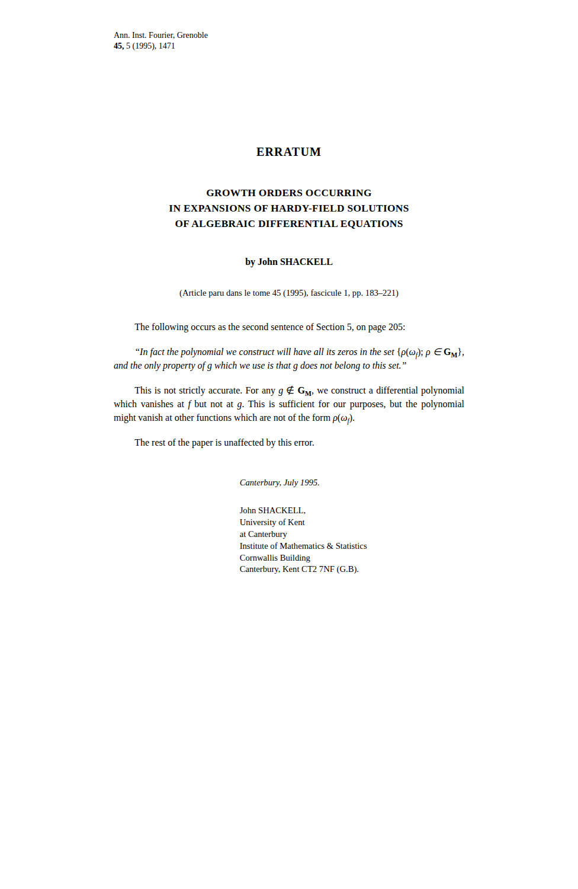Ann. Inst. Fourier, Grenoble
45, 5 (1995), 1471
ERRATUM
Growth orders occurring in expansions of Hardy-field solutions of algebraic differential equations
by John SHACKELL
(Article paru dans le tome 45 (1995), fascicule 1, pp. 183–221)
The following occurs as the second sentence of Section 5, on page 205:
“In fact the polynomial we construct will have all its zeros in the set {ρ(ωf); ρ ∈ GM}, and the only property of g which we use is that g does not belong to this set.”
This is not strictly accurate. For any g ∉ GM, we construct a differential polynomial which vanishes at f but not at g. This is sufficient for our purposes, but the polynomial might vanish at other functions which are not of the form ρ(ωf).
The rest of the paper is unaffected by this error.
Canterbury, July 1995.
John SHACKELL,
University of Kent
at Canterbury
Institute of Mathematics & Statistics
Cornwallis Building
Canterbury, Kent CT2 7NF (G.B).